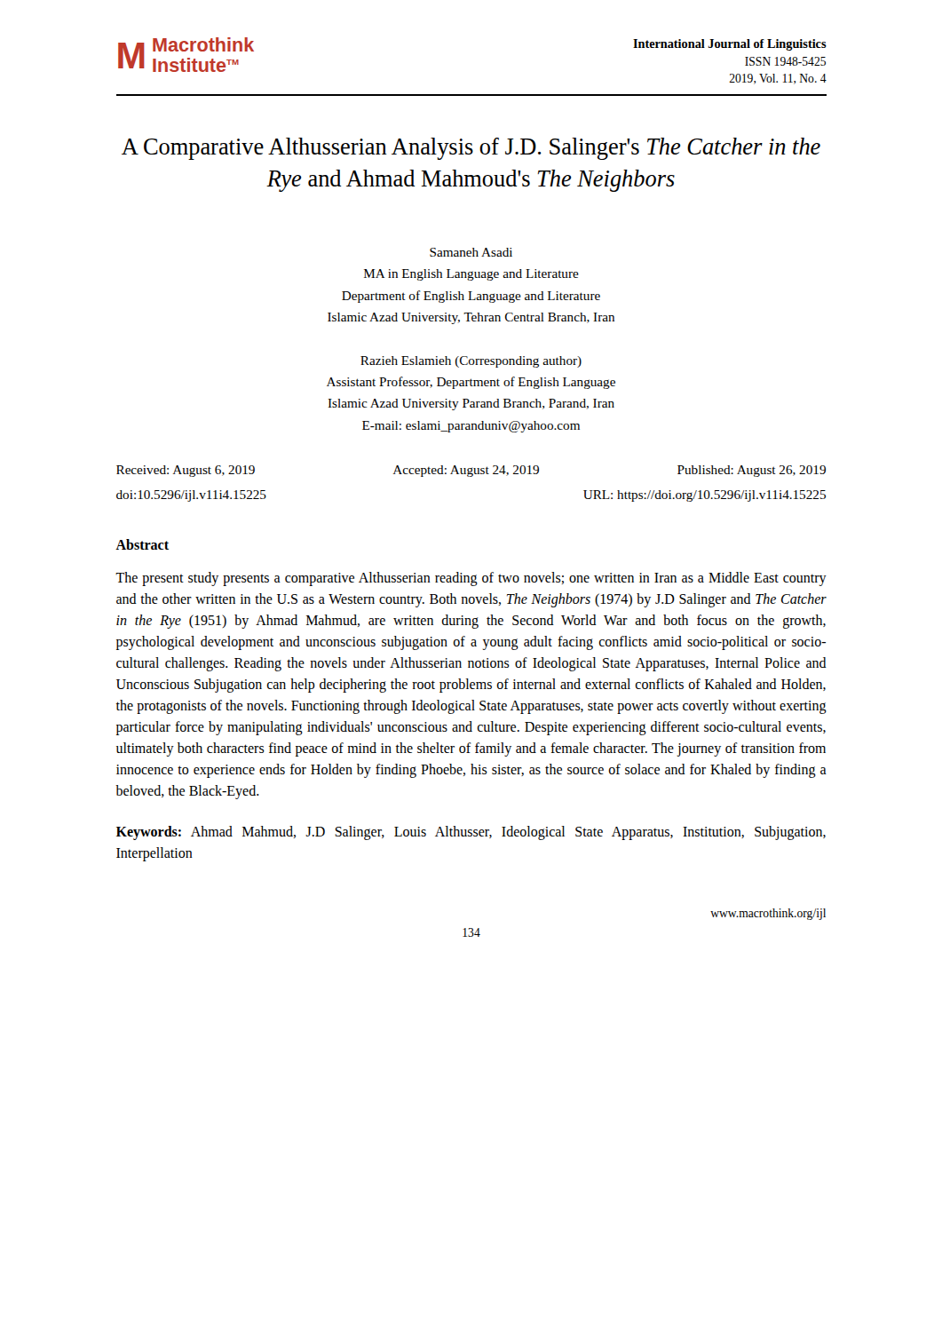M
Macrothink
InstituteTM
International Journal of Linguistics
ISSN 1948-5425
2019, Vol. 11, No. 4
A Comparative Althusserian Analysis of J.D. Salinger's The Catcher in the Rye and Ahmad Mahmoud's The Neighbors
Samaneh Asadi
MA in English Language and Literature
Department of English Language and Literature
Islamic Azad University, Tehran Central Branch, Iran
Razieh Eslamieh (Corresponding author)
Assistant Professor, Department of English Language
Islamic Azad University Parand Branch, Parand, Iran
E-mail: eslami_paranduniv@yahoo.com
Received: August 6, 2019 Accepted: August 24, 2019 Published: August 26, 2019
doi:10.5296/ijl.v11i4.15225 URL: https://doi.org/10.5296/ijl.v11i4.15225
Abstract
The present study presents a comparative Althusserian reading of two novels; one written in Iran as a Middle East country and the other written in the U.S as a Western country. Both novels, The Neighbors (1974) by J.D Salinger and The Catcher in the Rye (1951) by Ahmad Mahmud, are written during the Second World War and both focus on the growth, psychological development and unconscious subjugation of a young adult facing conflicts amid socio-political or socio-cultural challenges. Reading the novels under Althusserian notions of Ideological State Apparatuses, Internal Police and Unconscious Subjugation can help deciphering the root problems of internal and external conflicts of Kahaled and Holden, the protagonists of the novels. Functioning through Ideological State Apparatuses, state power acts covertly without exerting particular force by manipulating individuals' unconscious and culture. Despite experiencing different socio-cultural events, ultimately both characters find peace of mind in the shelter of family and a female character. The journey of transition from innocence to experience ends for Holden by finding Phoebe, his sister, as the source of solace and for Khaled by finding a beloved, the Black-Eyed.
Keywords: Ahmad Mahmud, J.D Salinger, Louis Althusser, Ideological State Apparatus, Institution, Subjugation, Interpellation
www.macrothink.org/ijl
134